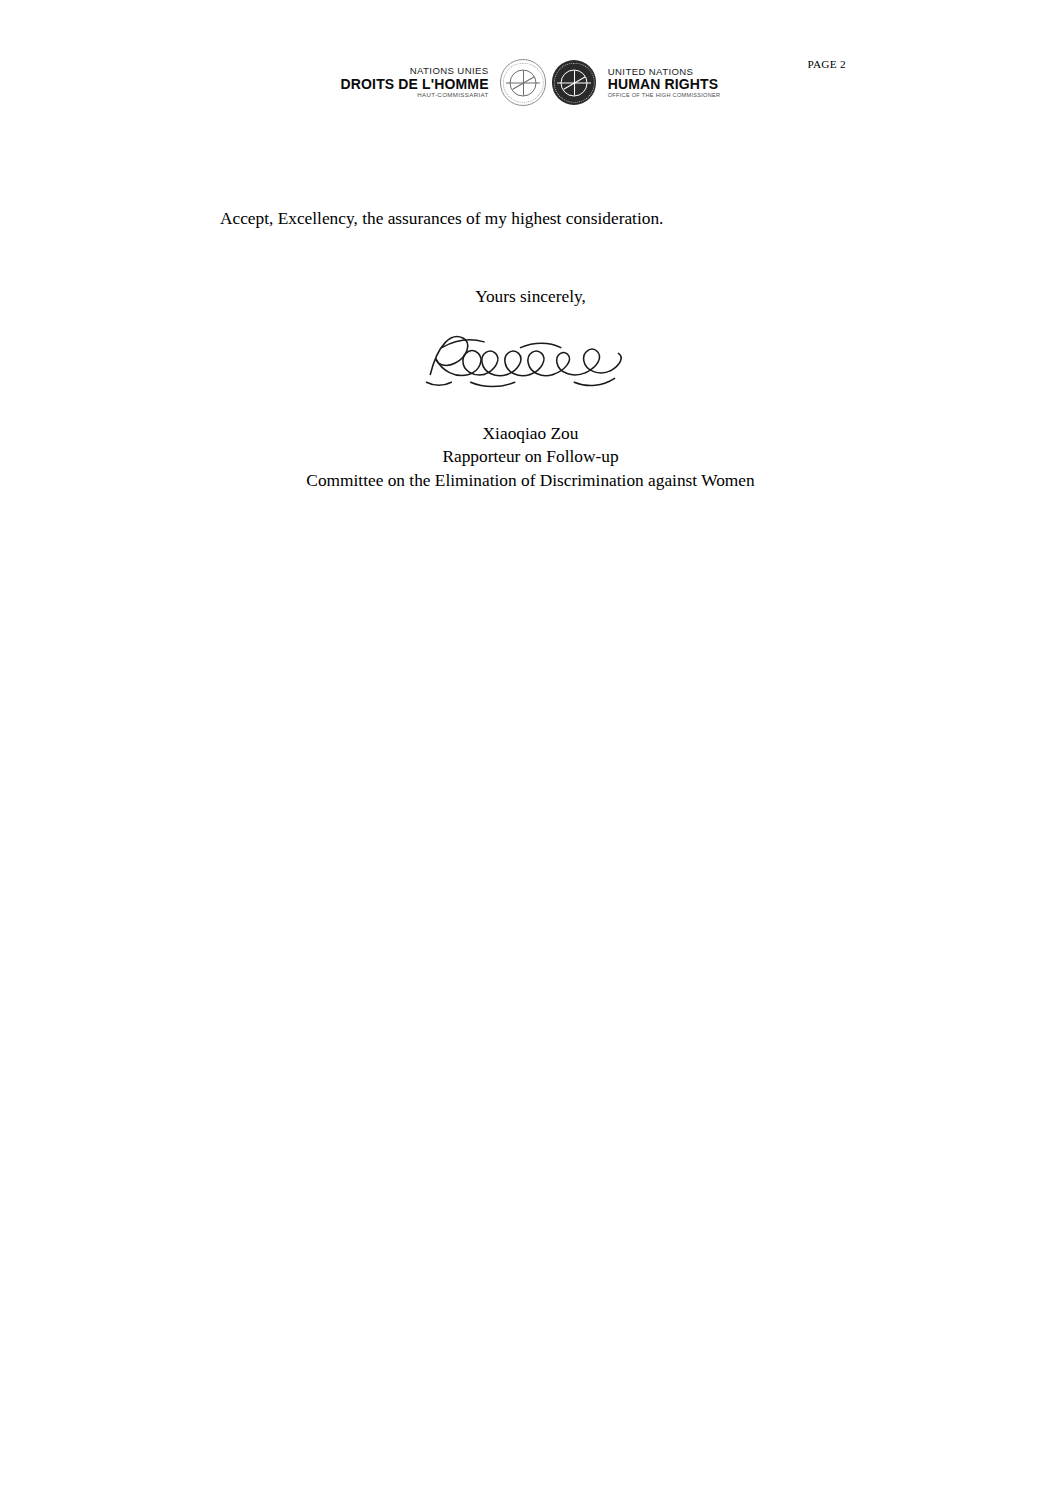PAGE 2
NATIONS UNIES
DROITS DE L'HOMME
HAUT-COMMISSARIAT
UNITED NATIONS
HUMAN RIGHTS
OFFICE OF THE HIGH COMMISSIONER
Accept, Excellency, the assurances of my highest consideration.
Yours sincerely,
Xiaoqiao Zou
Rapporteur on Follow-up
Committee on the Elimination of Discrimination against Women